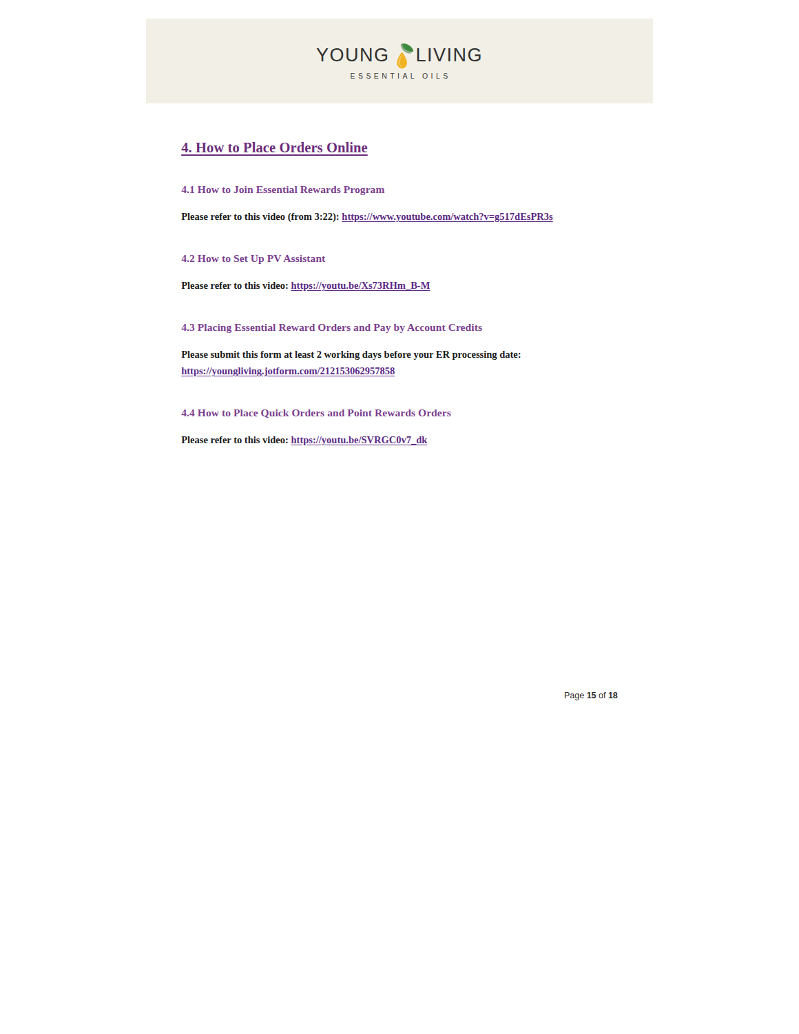YOUNG LIVING
ESSENTIAL OILS
4. How to Place Orders Online
4.1 How to Join Essential Rewards Program
Please refer to this video (from 3:22): https://www.youtube.com/watch?v=g517dEsPR3s
4.2 How to Set Up PV Assistant
Please refer to this video: https://youtu.be/Xs73RHm_B-M
4.3 Placing Essential Reward Orders and Pay by Account Credits
Please submit this form at least 2 working days before your ER processing date:
https://youngliving.jotform.com/212153062957858
4.4 How to Place Quick Orders and Point Rewards Orders
Please refer to this video: https://youtu.be/SVRGC0v7_dk
Page 15 of 18